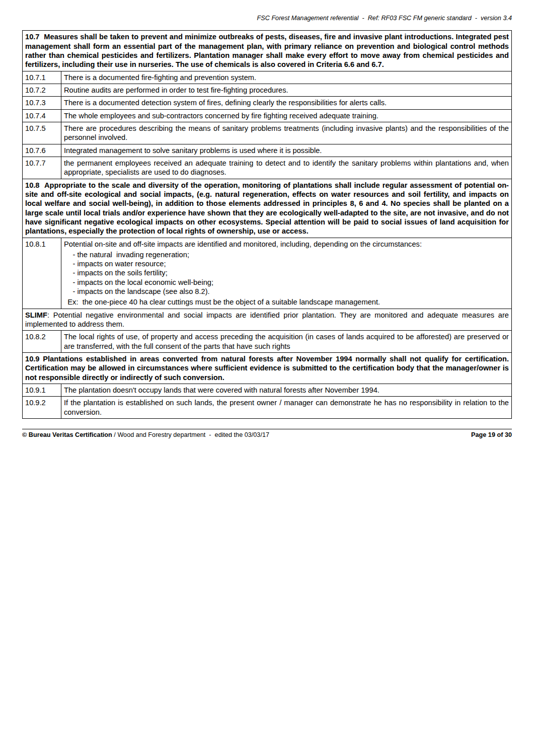FSC Forest Management referential - Ref: RF03 FSC FM generic standard - version 3.4
| 10.7 Measures shall be taken to prevent and minimize outbreaks of pests, diseases, fire and invasive plant introductions. Integrated pest management shall form an essential part of the management plan, with primary reliance on prevention and biological control methods rather than chemical pesticides and fertilizers. Plantation manager shall make every effort to move away from chemical pesticides and fertilizers, including their use in nurseries. The use of chemicals is also covered in Criteria 6.6 and 6.7. |
| 10.7.1 | There is a documented fire-fighting and prevention system. |
| 10.7.2 | Routine audits are performed in order to test fire-fighting procedures. |
| 10.7.3 | There is a documented detection system of fires, defining clearly the responsibilities for alerts calls. |
| 10.7.4 | The whole employees and sub-contractors concerned by fire fighting received adequate training. |
| 10.7.5 | There are procedures describing the means of sanitary problems treatments (including invasive plants) and the responsibilities of the personnel involved. |
| 10.7.6 | Integrated management to solve sanitary problems is used where it is possible. |
| 10.7.7 | the permanent employees received an adequate training to detect and to identify the sanitary problems within plantations and, when appropriate, specialists are used to do diagnoses. |
| 10.8 Appropriate to the scale and diversity of the operation, monitoring of plantations shall include regular assessment of potential on-site and off-site ecological and social impacts, (e.g. natural regeneration, effects on water resources and soil fertility, and impacts on local welfare and social well-being), in addition to those elements addressed in principles 8, 6 and 4. No species shall be planted on a large scale until local trials and/or experience have shown that they are ecologically well-adapted to the site, are not invasive, and do not have significant negative ecological impacts on other ecosystems. Special attention will be paid to social issues of land acquisition for plantations, especially the protection of local rights of ownership, use or access. |
| 10.8.1 | Potential on-site and off-site impacts are identified and monitored, including, depending on the circumstances: the natural invading regeneration; impacts on water resource; impacts on the soils fertility; impacts on the local economic well-being; impacts on the landscape (see also 8.2). Ex: the one-piece 40 ha clear cuttings must be the object of a suitable landscape management. |
| SLIMF : Potential negative environmental and social impacts are identified prior plantation. They are monitored and adequate measures are implemented to address them. |
| 10.8.2 | The local rights of use, of property and access preceding the acquisition (in cases of lands acquired to be afforested) are preserved or are transferred, with the full consent of the parts that have such rights |
| 10.9 Plantations established in areas converted from natural forests after November 1994 normally shall not qualify for certification. Certification may be allowed in circumstances where sufficient evidence is submitted to the certification body that the manager/owner is not responsible directly or indirectly of such conversion. |
| 10.9.1 | The plantation doesn't occupy lands that were covered with natural forests after November 1994. |
| 10.9.2 | If the plantation is established on such lands, the present owner / manager can demonstrate he has no responsibility in relation to the conversion. |
© Bureau Veritas Certification / Wood and Forestry department - edited the 03/03/17
Page 19 of 30